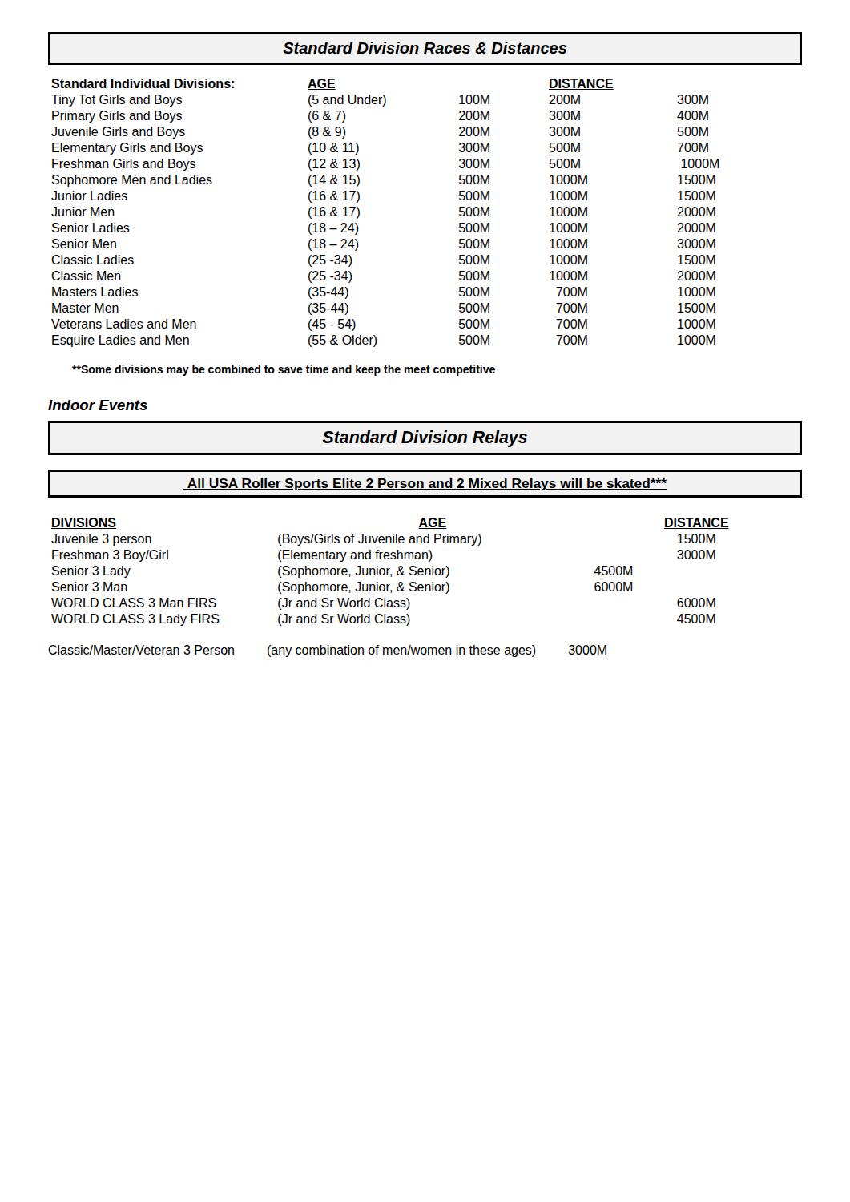Standard Division Races & Distances
| Standard Individual Divisions: | AGE | | DISTANCE | |
| Tiny Tot Girls and Boys | (5 and Under) | 100M | 200M | 300M |
| Primary Girls and Boys | (6 & 7) | 200M | 300M | 400M |
| Juvenile Girls and Boys | (8 & 9) | 200M | 300M | 500M |
| Elementary Girls and Boys | (10 & 11) | 300M | 500M | 700M |
| Freshman Girls and Boys | (12 & 13) | 300M | 500M | 1000M |
| Sophomore Men and Ladies | (14 & 15) | 500M | 1000M | 1500M |
| Junior Ladies | (16 & 17) | 500M | 1000M | 1500M |
| Junior Men | (16 & 17) | 500M | 1000M | 2000M |
| Senior Ladies | (18 – 24) | 500M | 1000M | 2000M |
| Senior Men | (18 – 24) | 500M | 1000M | 3000M |
| Classic Ladies | (25 -34) | 500M | 1000M | 1500M |
| Classic Men | (25 -34) | 500M | 1000M | 2000M |
| Masters Ladies | (35-44) | 500M | 700M | 1000M |
| Master Men | (35-44) | 500M | 700M | 1500M |
| Veterans Ladies and Men | (45 - 54) | 500M | 700M | 1000M |
| Esquire Ladies and Men | (55 & Older) | 500M | 700M | 1000M |
**Some divisions may be combined to save time and keep the meet competitive
Indoor Events
Standard Division Relays
All USA Roller Sports Elite 2 Person and 2 Mixed Relays will be skated***
| DIVISIONS | AGE | DISTANCE |
| Juvenile 3 person | (Boys/Girls of Juvenile and Primary) | 1500M |
| Freshman 3 Boy/Girl | (Elementary and freshman) | 3000M |
| Senior 3 Lady | (Sophomore, Junior, & Senior) | 4500M |
| Senior 3 Man | (Sophomore, Junior, & Senior) | 6000M |
| WORLD CLASS 3 Man FIRS | (Jr and Sr World Class) | 6000M |
| WORLD CLASS 3 Lady FIRS | (Jr and Sr World Class) | 4500M |
Classic/Master/Veteran 3 Person (any combination of men/women in these ages) 3000M